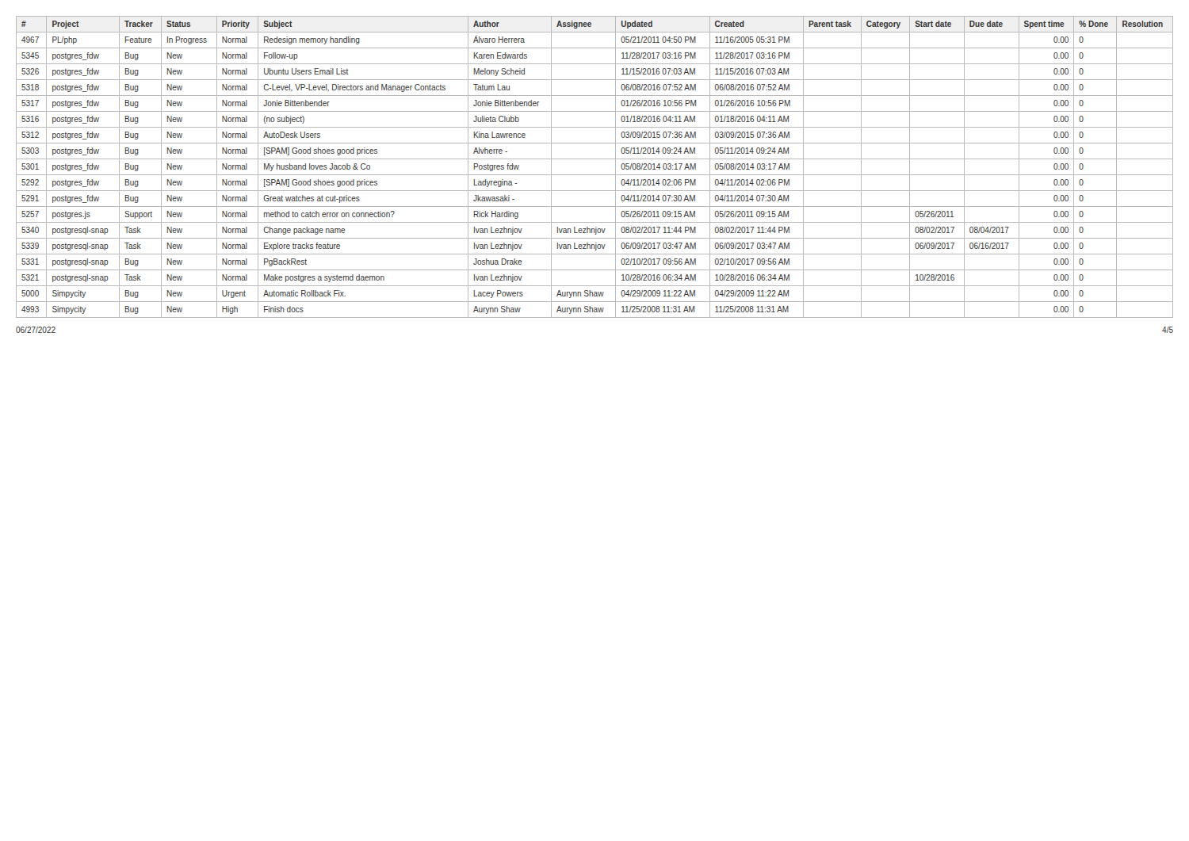| # | Project | Tracker | Status | Priority | Subject | Author | Assignee | Updated | Created | Parent task | Category | Start date | Due date | Spent time | % Done | Resolution |
| --- | --- | --- | --- | --- | --- | --- | --- | --- | --- | --- | --- | --- | --- | --- | --- | --- |
| 4967 | PL/php | Feature | In Progress | Normal | Redesign memory handling | Álvaro Herrera | | 05/21/2011 04:50 PM | 11/16/2005 05:31 PM | | | | | 0.00 | 0 | |
| 5345 | postgres_fdw | Bug | New | Normal | Follow-up | Karen Edwards | | 11/28/2017 03:16 PM | 11/28/2017 03:16 PM | | | | | 0.00 | 0 | |
| 5326 | postgres_fdw | Bug | New | Normal | Ubuntu Users Email List | Melony Scheid | | 11/15/2016 07:03 AM | 11/15/2016 07:03 AM | | | | | 0.00 | 0 | |
| 5318 | postgres_fdw | Bug | New | Normal | C-Level, VP-Level, Directors and Manager Contacts | Tatum Lau | | 06/08/2016 07:52 AM | 06/08/2016 07:52 AM | | | | | 0.00 | 0 | |
| 5317 | postgres_fdw | Bug | New | Normal | Jonie Bittenbender | Jonie Bittenbender | | 01/26/2016 10:56 PM | 01/26/2016 10:56 PM | | | | | 0.00 | 0 | |
| 5316 | postgres_fdw | Bug | New | Normal | (no subject) | Julieta Clubb | | 01/18/2016 04:11 AM | 01/18/2016 04:11 AM | | | | | 0.00 | 0 | |
| 5312 | postgres_fdw | Bug | New | Normal | AutoDesk Users | Kina Lawrence | | 03/09/2015 07:36 AM | 03/09/2015 07:36 AM | | | | | 0.00 | 0 | |
| 5303 | postgres_fdw | Bug | New | Normal | [SPAM] Good shoes good prices | Alvherre - | | 05/11/2014 09:24 AM | 05/11/2014 09:24 AM | | | | | 0.00 | 0 | |
| 5301 | postgres_fdw | Bug | New | Normal | My husband loves Jacob & Co | Postgres fdw | | 05/08/2014 03:17 AM | 05/08/2014 03:17 AM | | | | | 0.00 | 0 | |
| 5292 | postgres_fdw | Bug | New | Normal | [SPAM] Good shoes good prices | Ladyregina - | | 04/11/2014 02:06 PM | 04/11/2014 02:06 PM | | | | | 0.00 | 0 | |
| 5291 | postgres_fdw | Bug | New | Normal | Great watches at cut-prices | Jkawasaki - | | 04/11/2014 07:30 AM | 04/11/2014 07:30 AM | | | | | 0.00 | 0 | |
| 5257 | postgres.js | Support | New | Normal | method to catch error on connection? | Rick Harding | | 05/26/2011 09:15 AM | 05/26/2011 09:15 AM | | | 05/26/2011 | | 0.00 | 0 | |
| 5340 | postgresql-snap | Task | New | Normal | Change package name | Ivan Lezhnjov | Ivan Lezhnjov | 08/02/2017 11:44 PM | 08/02/2017 11:44 PM | | | 08/02/2017 | 08/04/2017 | 0.00 | 0 | |
| 5339 | postgresql-snap | Task | New | Normal | Explore tracks feature | Ivan Lezhnjov | Ivan Lezhnjov | 06/09/2017 03:47 AM | 06/09/2017 03:47 AM | | | 06/09/2017 | 06/16/2017 | 0.00 | 0 | |
| 5331 | postgresql-snap | Bug | New | Normal | PgBackRest | Joshua Drake | | 02/10/2017 09:56 AM | 02/10/2017 09:56 AM | | | | | 0.00 | 0 | |
| 5321 | postgresql-snap | Task | New | Normal | Make postgres a systemd daemon | Ivan Lezhnjov | | 10/28/2016 06:34 AM | 10/28/2016 06:34 AM | | | 10/28/2016 | | 0.00 | 0 | |
| 5000 | Simpycity | Bug | New | Urgent | Automatic Rollback Fix. | Lacey Powers | Aurynn Shaw | 04/29/2009 11:22 AM | 04/29/2009 11:22 AM | | | | | 0.00 | 0 | |
| 4993 | Simpycity | Bug | New | High | Finish docs | Aurynn Shaw | Aurynn Shaw | 11/25/2008 11:31 AM | 11/25/2008 11:31 AM | | | | | 0.00 | 0 | |
06/27/2022 4/5